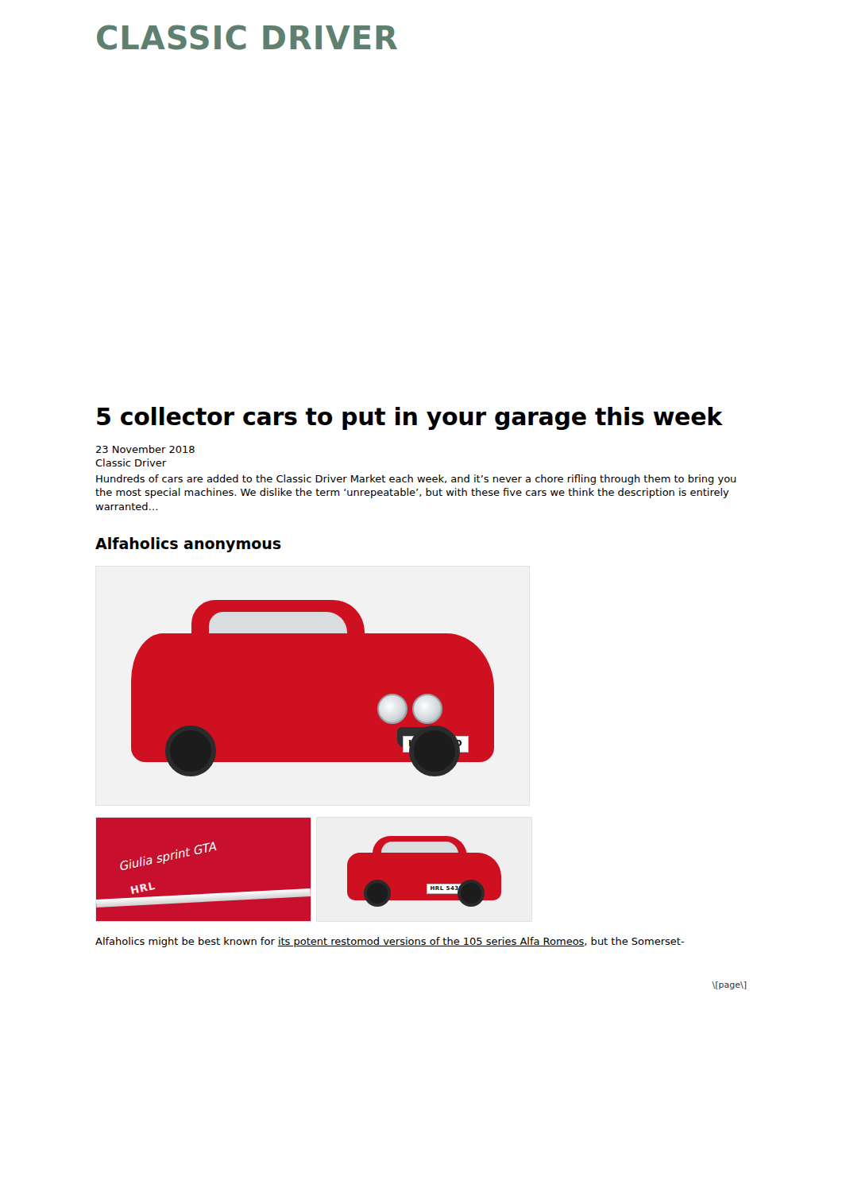CLASSIC DRIVER
5 collector cars to put in your garage this week
23 November 2018
Classic Driver
Hundreds of cars are added to the Classic Driver Market each week, and it’s never a chore rifling through them to bring you the most special machines. We dislike the term ‘unrepeatable’, but with these five cars we think the description is entirely warranted…
Alfaholics anonymous
HRL 543D
Giulia sprint GTA HRL
HRL 543D
Alfaholics might be best known for its potent restomod versions of the 105 series Alfa Romeos, but the Somerset-
\[page\]